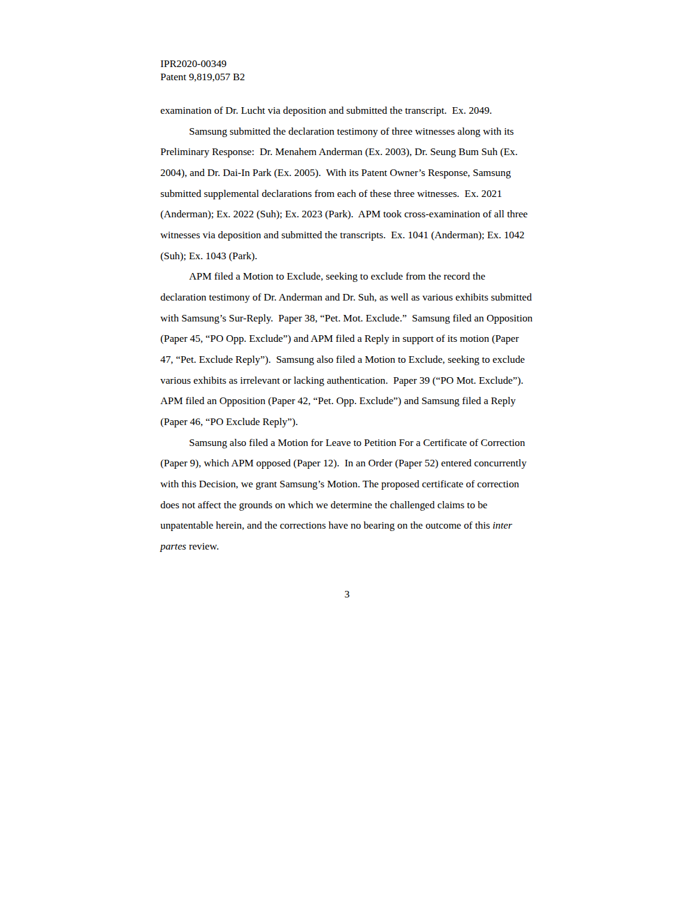IPR2020-00349
Patent 9,819,057 B2
examination of Dr. Lucht via deposition and submitted the transcript. Ex. 2049.
Samsung submitted the declaration testimony of three witnesses along with its Preliminary Response: Dr. Menahem Anderman (Ex. 2003), Dr. Seung Bum Suh (Ex. 2004), and Dr. Dai-In Park (Ex. 2005). With its Patent Owner’s Response, Samsung submitted supplemental declarations from each of these three witnesses. Ex. 2021 (Anderman); Ex. 2022 (Suh); Ex. 2023 (Park). APM took cross-examination of all three witnesses via deposition and submitted the transcripts. Ex. 1041 (Anderman); Ex. 1042 (Suh); Ex. 1043 (Park).
APM filed a Motion to Exclude, seeking to exclude from the record the declaration testimony of Dr. Anderman and Dr. Suh, as well as various exhibits submitted with Samsung’s Sur-Reply. Paper 38, “Pet. Mot. Exclude.” Samsung filed an Opposition (Paper 45, “PO Opp. Exclude”) and APM filed a Reply in support of its motion (Paper 47, “Pet. Exclude Reply”). Samsung also filed a Motion to Exclude, seeking to exclude various exhibits as irrelevant or lacking authentication. Paper 39 (“PO Mot. Exclude”). APM filed an Opposition (Paper 42, “Pet. Opp. Exclude”) and Samsung filed a Reply (Paper 46, “PO Exclude Reply”).
Samsung also filed a Motion for Leave to Petition For a Certificate of Correction (Paper 9), which APM opposed (Paper 12). In an Order (Paper 52) entered concurrently with this Decision, we grant Samsung’s Motion. The proposed certificate of correction does not affect the grounds on which we determine the challenged claims to be unpatentable herein, and the corrections have no bearing on the outcome of this inter partes review.
3